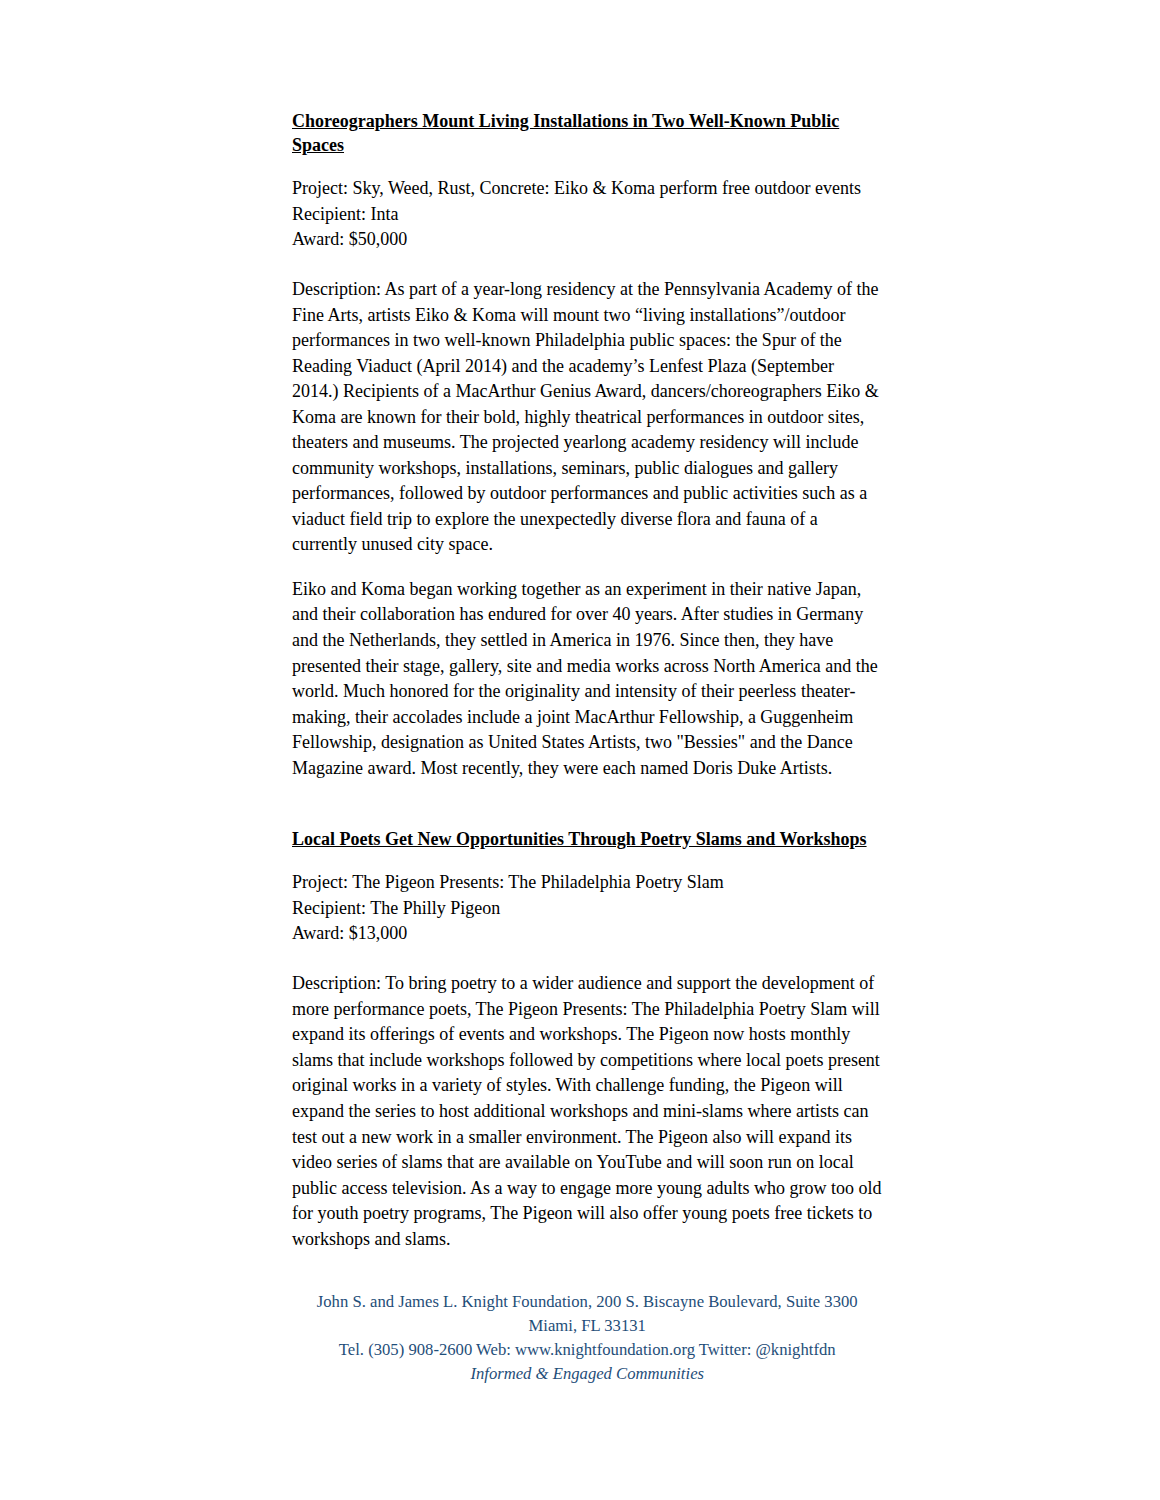Choreographers Mount Living Installations in Two Well-Known Public Spaces
Project: Sky, Weed, Rust, Concrete: Eiko & Koma perform free outdoor events Recipient: Inta Award: $50,000
Description: As part of a year-long residency at the Pennsylvania Academy of the Fine Arts, artists Eiko & Koma will mount two “living installations”/outdoor performances in two well-known Philadelphia public spaces: the Spur of the Reading Viaduct (April 2014) and the academy’s Lenfest Plaza (September 2014.) Recipients of a MacArthur Genius Award, dancers/choreographers Eiko & Koma are known for their bold, highly theatrical performances in outdoor sites, theaters and museums. The projected yearlong academy residency will include community workshops, installations, seminars, public dialogues and gallery performances, followed by outdoor performances and public activities such as a viaduct field trip to explore the unexpectedly diverse flora and fauna of a currently unused city space.
Eiko and Koma began working together as an experiment in their native Japan, and their collaboration has endured for over 40 years. After studies in Germany and the Netherlands, they settled in America in 1976. Since then, they have presented their stage, gallery, site and media works across North America and the world. Much honored for the originality and intensity of their peerless theater-making, their accolades include a joint MacArthur Fellowship, a Guggenheim Fellowship, designation as United States Artists, two "Bessies" and the Dance Magazine award. Most recently, they were each named Doris Duke Artists.
Local Poets Get New Opportunities Through Poetry Slams and Workshops
Project: The Pigeon Presents: The Philadelphia Poetry Slam Recipient: The Philly Pigeon Award: $13,000
Description: To bring poetry to a wider audience and support the development of more performance poets, The Pigeon Presents: The Philadelphia Poetry Slam will expand its offerings of events and workshops. The Pigeon now hosts monthly slams that include workshops followed by competitions where local poets present original works in a variety of styles. With challenge funding, the Pigeon will expand the series to host additional workshops and mini-slams where artists can test out a new work in a smaller environment. The Pigeon also will expand its video series of slams that are available on YouTube and will soon run on local public access television. As a way to engage more young adults who grow too old for youth poetry programs, The Pigeon will also offer young poets free tickets to workshops and slams.
John S. and James L. Knight Foundation, 200 S. Biscayne Boulevard, Suite 3300
Miami, FL 33131
Tel. (305) 908-2600 Web: www.knightfoundation.org Twitter: @knightfdn
Informed & Engaged Communities